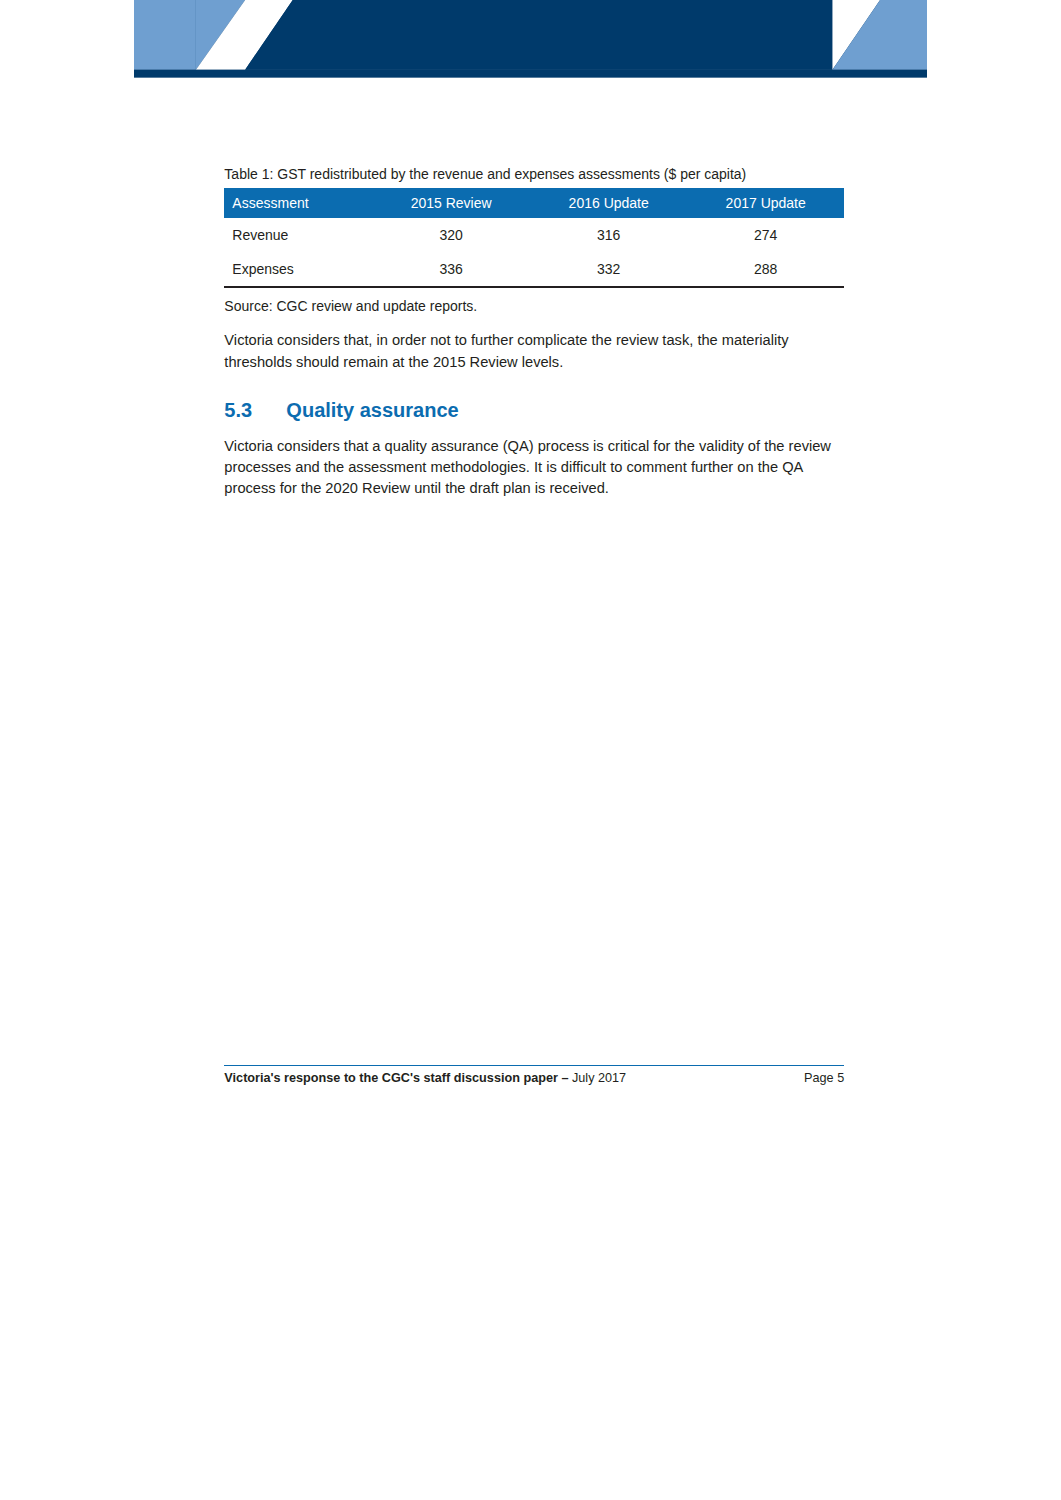Table 1: GST redistributed by the revenue and expenses assessments ($ per capita)
| Assessment | 2015 Review | 2016 Update | 2017 Update |
| --- | --- | --- | --- |
| Revenue | 320 | 316 | 274 |
| Expenses | 336 | 332 | 288 |
Source: CGC review and update reports.
Victoria considers that, in order not to further complicate the review task, the materiality thresholds should remain at the 2015 Review levels.
5.3 Quality assurance
Victoria considers that a quality assurance (QA) process is critical for the validity of the review processes and the assessment methodologies. It is difficult to comment further on the QA process for the 2020 Review until the draft plan is received.
Victoria's response to the CGC's staff discussion paper – July 2017
Page 5